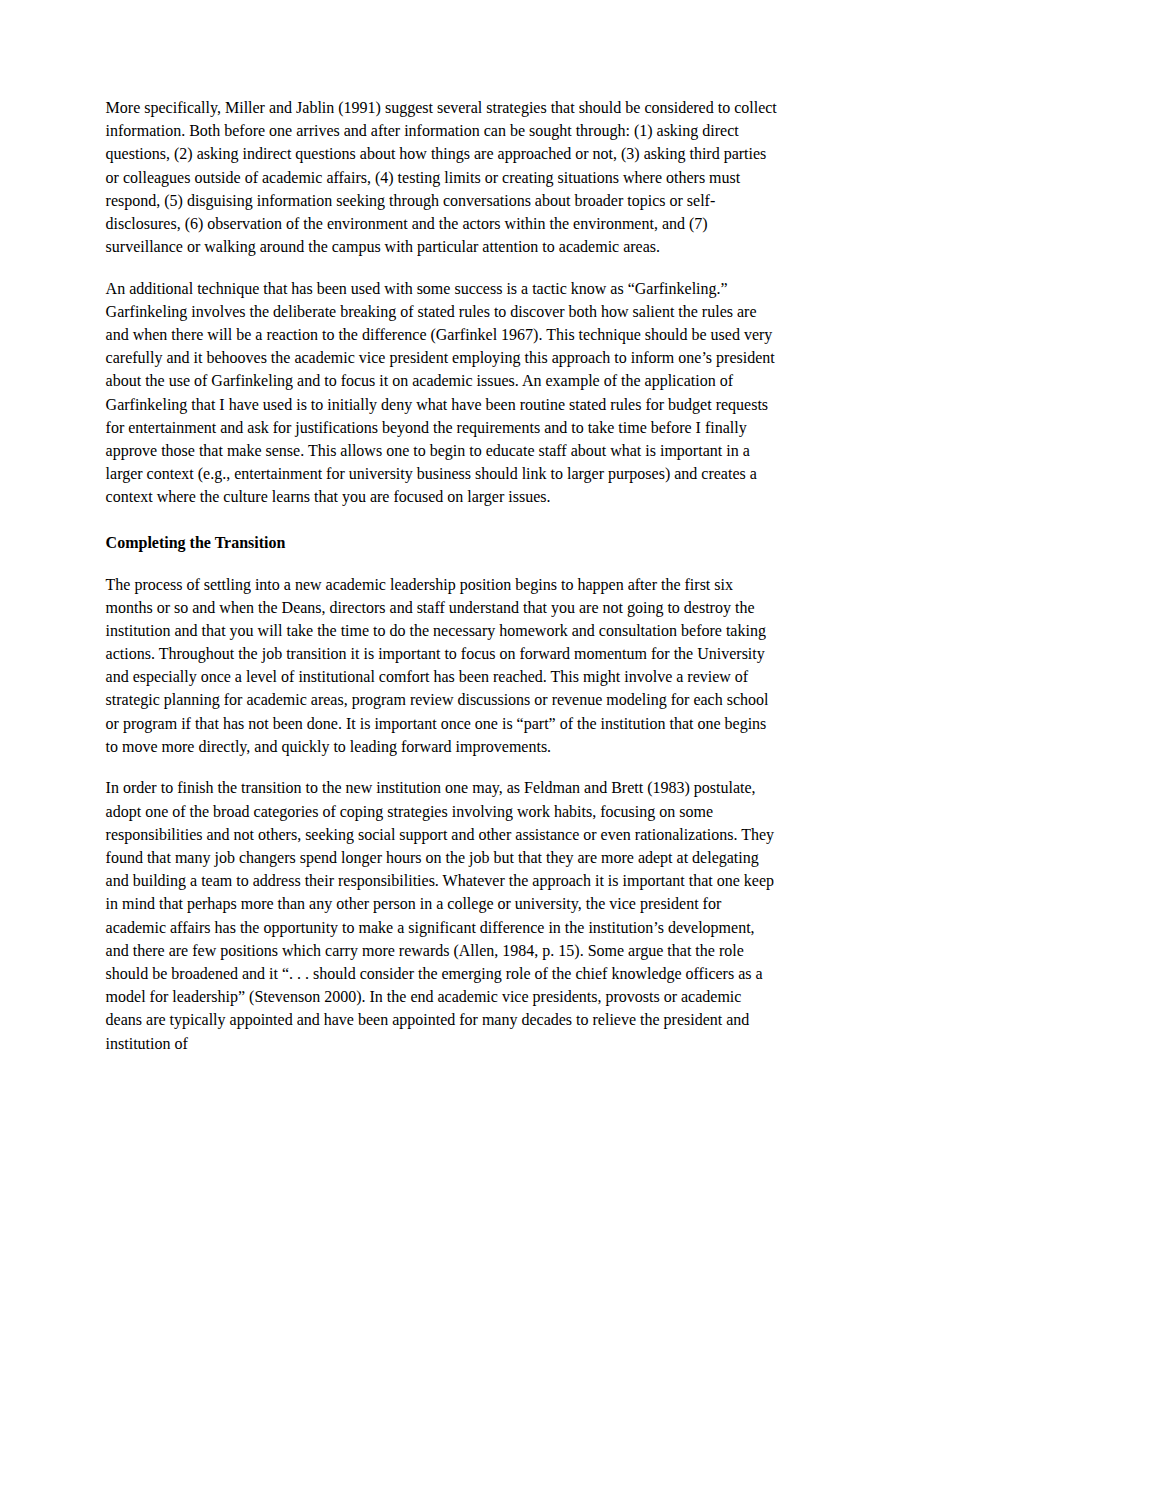More specifically, Miller and Jablin (1991) suggest several strategies that should be considered to collect information. Both before one arrives and after information can be sought through: (1) asking direct questions, (2) asking indirect questions about how things are approached or not, (3) asking third parties or colleagues outside of academic affairs, (4) testing limits or creating situations where others must respond, (5) disguising information seeking through conversations about broader topics or self-disclosures, (6) observation of the environment and the actors within the environment, and (7) surveillance or walking around the campus with particular attention to academic areas.
An additional technique that has been used with some success is a tactic know as “Garfinkeling.” Garfinkeling involves the deliberate breaking of stated rules to discover both how salient the rules are and when there will be a reaction to the difference (Garfinkel 1967). This technique should be used very carefully and it behooves the academic vice president employing this approach to inform one’s president about the use of Garfinkeling and to focus it on academic issues. An example of the application of Garfinkeling that I have used is to initially deny what have been routine stated rules for budget requests for entertainment and ask for justifications beyond the requirements and to take time before I finally approve those that make sense. This allows one to begin to educate staff about what is important in a larger context (e.g., entertainment for university business should link to larger purposes) and creates a context where the culture learns that you are focused on larger issues.
Completing the Transition
The process of settling into a new academic leadership position begins to happen after the first six months or so and when the Deans, directors and staff understand that you are not going to destroy the institution and that you will take the time to do the necessary homework and consultation before taking actions. Throughout the job transition it is important to focus on forward momentum for the University and especially once a level of institutional comfort has been reached. This might involve a review of strategic planning for academic areas, program review discussions or revenue modeling for each school or program if that has not been done. It is important once one is “part” of the institution that one begins to move more directly, and quickly to leading forward improvements.
In order to finish the transition to the new institution one may, as Feldman and Brett (1983) postulate, adopt one of the broad categories of coping strategies involving work habits, focusing on some responsibilities and not others, seeking social support and other assistance or even rationalizations. They found that many job changers spend longer hours on the job but that they are more adept at delegating and building a team to address their responsibilities. Whatever the approach it is important that one keep in mind that perhaps more than any other person in a college or university, the vice president for academic affairs has the opportunity to make a significant difference in the institution’s development, and there are few positions which carry more rewards (Allen, 1984, p. 15). Some argue that the role should be broadened and it “. . . should consider the emerging role of the chief knowledge officers as a model for leadership” (Stevenson 2000). In the end academic vice presidents, provosts or academic deans are typically appointed and have been appointed for many decades to relieve the president and institution of